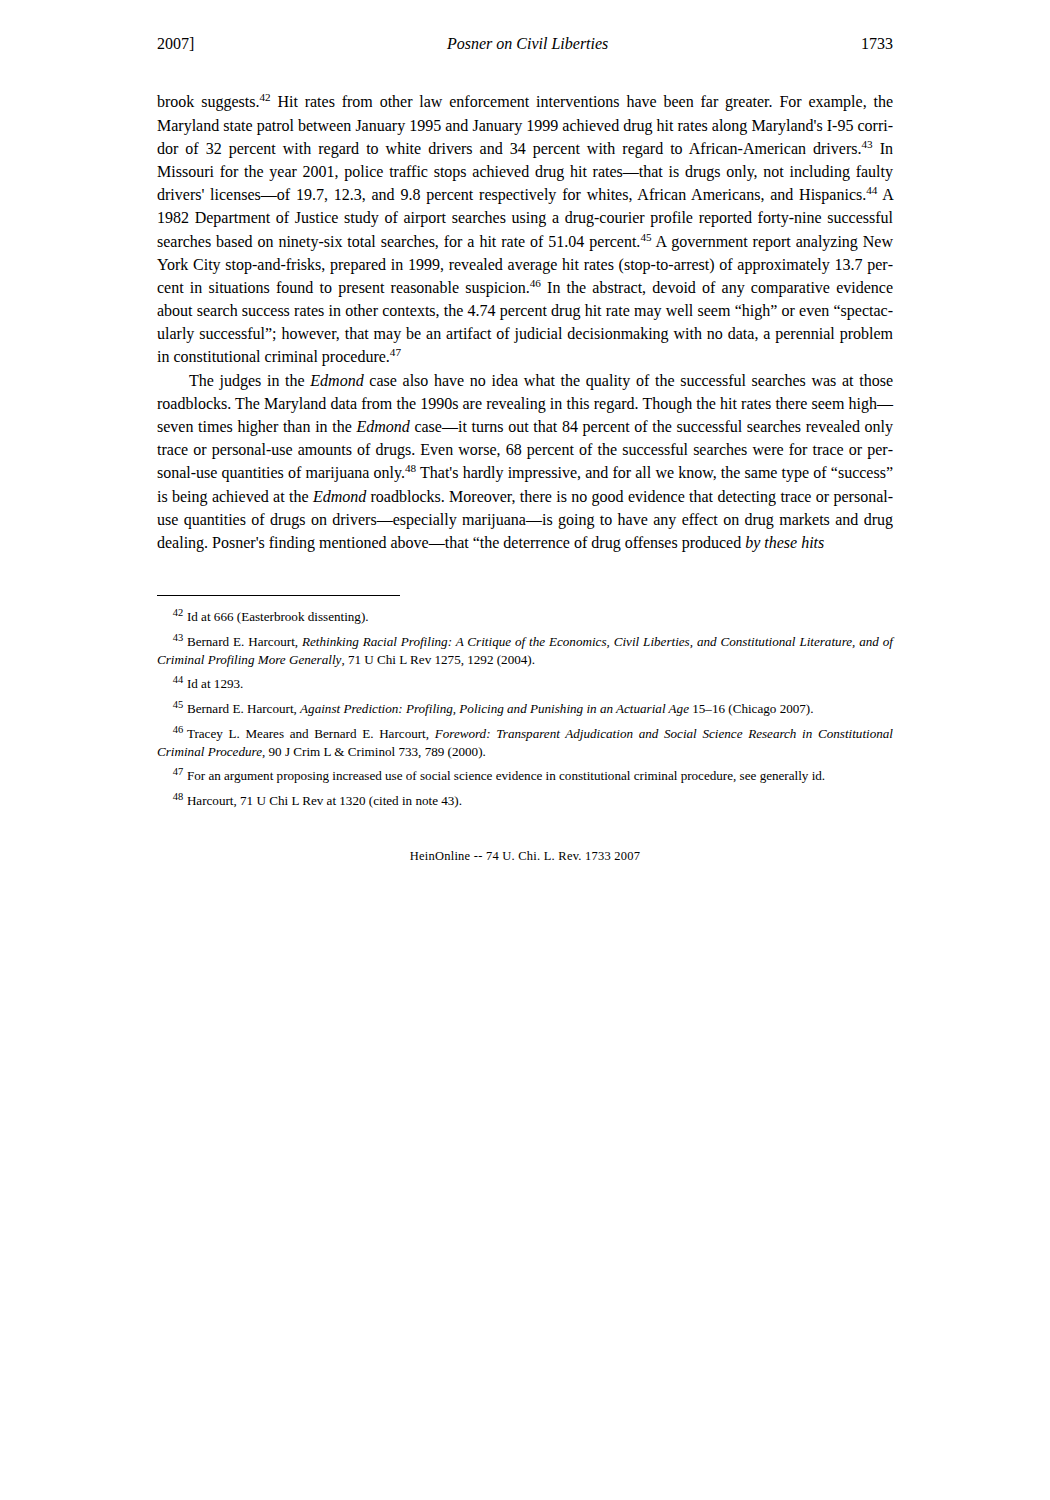2007] Posner on Civil Liberties 1733
brook suggests.42 Hit rates from other law enforcement interventions have been far greater. For example, the Maryland state patrol between January 1995 and January 1999 achieved drug hit rates along Maryland's I-95 corridor of 32 percent with regard to white drivers and 34 percent with regard to African-American drivers.43 In Missouri for the year 2001, police traffic stops achieved drug hit rates—that is drugs only, not including faulty drivers' licenses—of 19.7, 12.3, and 9.8 percent respectively for whites, African Americans, and Hispanics.44 A 1982 Department of Justice study of airport searches using a drug-courier profile reported forty-nine successful searches based on ninety-six total searches, for a hit rate of 51.04 percent.45 A government report analyzing New York City stop-and-frisks, prepared in 1999, revealed average hit rates (stop-to-arrest) of approximately 13.7 percent in situations found to present reasonable suspicion.46 In the abstract, devoid of any comparative evidence about search success rates in other contexts, the 4.74 percent drug hit rate may well seem “high” or even “spectacularly successful”; however, that may be an artifact of judicial decisionmaking with no data, a perennial problem in constitutional criminal procedure.47
The judges in the Edmond case also have no idea what the quality of the successful searches was at those roadblocks. The Maryland data from the 1990s are revealing in this regard. Though the hit rates there seem high—seven times higher than in the Edmond case—it turns out that 84 percent of the successful searches revealed only trace or personal-use amounts of drugs. Even worse, 68 percent of the successful searches were for trace or personal-use quantities of marijuana only.48 That's hardly impressive, and for all we know, the same type of “success” is being achieved at the Edmond roadblocks. Moreover, there is no good evidence that detecting trace or personal-use quantities of drugs on drivers—especially marijuana—is going to have any effect on drug markets and drug dealing. Posner's finding mentioned above—that “the deterrence of drug offenses produced by these hits
42 Id at 666 (Easterbrook dissenting).
43 Bernard E. Harcourt, Rethinking Racial Profiling: A Critique of the Economics, Civil Liberties, and Constitutional Literature, and of Criminal Profiling More Generally, 71 U Chi L Rev 1275, 1292 (2004).
44 Id at 1293.
45 Bernard E. Harcourt, Against Prediction: Profiling, Policing and Punishing in an Actuarial Age 15–16 (Chicago 2007).
46 Tracey L. Meares and Bernard E. Harcourt, Foreword: Transparent Adjudication and Social Science Research in Constitutional Criminal Procedure, 90 J Crim L & Criminol 733, 789 (2000).
47 For an argument proposing increased use of social science evidence in constitutional criminal procedure, see generally id.
48 Harcourt, 71 U Chi L Rev at 1320 (cited in note 43).
HeinOnline -- 74 U. Chi. L. Rev. 1733 2007